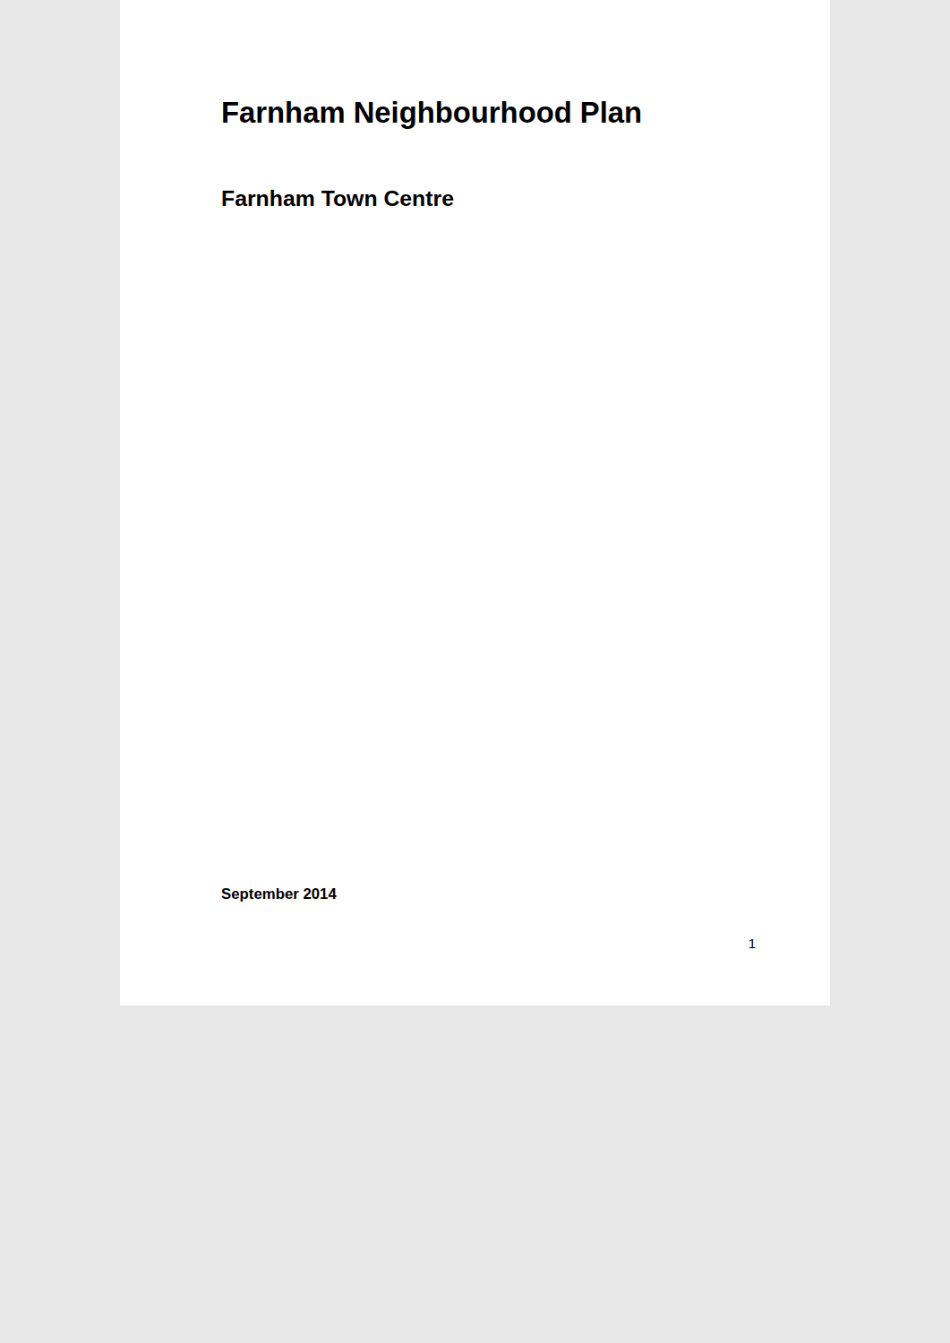Farnham Neighbourhood Plan
Farnham Town Centre
September 2014
1